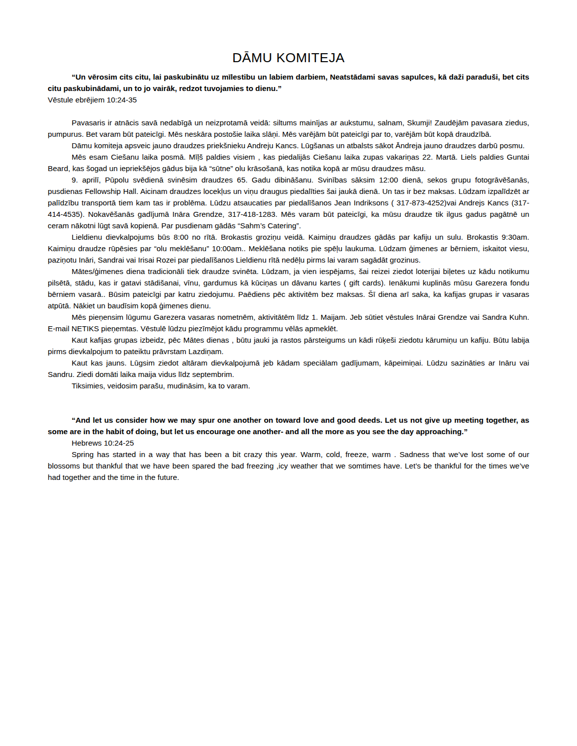DĀMU KOMITEJA
“Un vērosim cits citu, lai paskubinātu uz mīlestibu un labiem darbiem, Neatstādami savas sapulces, kā daži paraduši, bet cits citu paskubinādami, un to jo vairāk, redzot tuvojamies to dienu.”
Vēstule ebrējiem 10:24-35
Pavasaris ir atnācis savā nedabīgā un neizprotamā veidā: siltums mainījas ar aukstumu, salnam, Skumji! Zaudējām pavasara ziedus, pumpurus. Bet varam būt pateicīgi. Mēs neskāra postošie laika slāņi. Mēs varējām būt pateicīgi par to, varējām būt kopā draudzībā.
Dāmu komiteja apsveic jauno draudzes priekšnieku Andreju Kancs. Lūgšanas un atbalsts sākot Āndreja jauno draudzes darbū posmu.
Mēs esam Ciešanu laika posmā. Mīļš paldies visiem , kas piedalijās Ciešanu laika zupas vakariņas 22. Martā. Liels paldies Guntai Beard, kas šogad un iepriekšējos gādus bija kā “sūtne” olu krāsošanā, kas notika kopā ar mūsu draudzes māsu.
9. aprilī, Pūpolu svēdienā svinēsim draudzes 65. Gadu dibināšanu. Svinības sāksim 12:00 dienā, sekos grupu fotogrāvēšanās, pusdienas Fellowship Hall. Aicinam draudzes locekļus un viņu draugus piedalīties šai jaukā dienā. Un tas ir bez maksas. Lūdzam izpalīdzēt ar palīdzību transportā tiem kam tas ir problēma. Lūdzu atsaucaties par piedalīšanos Jean Indriksons ( 317-873-4252)vai Andrejs Kancs (317-414-4535). Nokavēšanās gadījumā Ināra Grendze, 317-418-1283. Mēs varam būt pateicīgi, ka mūsu draudze tik ilgus gadus pagātnē un ceram nākotni lūgt savā kopienā. Par pusdienam gādās “Sahm’s Catering”.
Lieldienu dievkalpojums būs 8:00 no rītā. Brokastis groziņu veidā. Kaimiņu draudzes gādās par kafiju un sulu. Brokastis 9:30am. Kaimiņu draudze rūpēsies par “olu meklēšanu” 10:00am.. Meklēšana notiks pie spēļu laukuma. Lūdzam ģimenes ar bērniem, iskaitot viesu, paziņotu Ināri, Sandrai vai Irisai Rozei par piedalīšanos Lieldienu rītā nedēļu pirms lai varam sagādāt grozinus.
Mātes/ģimenes diena tradicionāli tiek draudze svinēta. Lūdzam, ja vien iespējams, šai reizei ziedot loterijai biļetes uz kādu notikumu pilsētā, stādu, kas ir gatavi stādišanai, vīnu, gardumus kā kūciņas un dāvanu kartes ( gift cards). Ienākumi kuplinās mūsu Garezera fondu bērniem vasarā.. Būsim pateicīgi par katru ziedojumu. Paēdiens pēc aktivitēm bez maksas. Šī diena arī saka, ka kafijas grupas ir vasaras atpūtā. Nākiet un baudīsim kopā ģimenes dienu.
Mēs pieņensim lūgumu Garezera vasaras nometnēm, aktivitātēm līdz 1. Maijam. Jeb sūtiet vēstules Inārai Grendze vai Sandra Kuhn. E-mail NETIKS pieņemtas. Vēstulē lūdzu piezīmējot kādu programmu vēlās apmeklēt.
Kaut kafijas grupas izbeidz, pēc Mātes dienas , būtu jauki ja rastos pārsteigums un kādi rūķeši ziedotu kārumiņu un kafiju. Būtu labija pirms dievkalpojum to pateiktu prāvrstam Lazdiņam.
Kaut kas jauns. Lūgsim ziedot altāram dievkalpojumā jeb kādam speciālam gadījumam, kāpeimiņai. Lūdzu sazināties ar Ināru vai Sandru. Ziedi domāti laika maija vidus līdz septembrim.
Tiksimies, veidosim parašu, mudināsim, ka to varam.
“And let us consider how we may spur one another on toward love and good deeds. Let us not give up meeting together, as some are in the habit of doing, but let us encourage one another- and all the more as you see the day approaching.”
Hebrews 10:24-25
Spring has started in a way that has been a bit crazy this year. Warm, cold, freeze, warm . Sadness that we’ve lost some of our blossoms but thankful that we have been spared the bad freezing ,icy weather that we somtimes have. Let’s be thankful for the times we’ve had together and the time in the future.